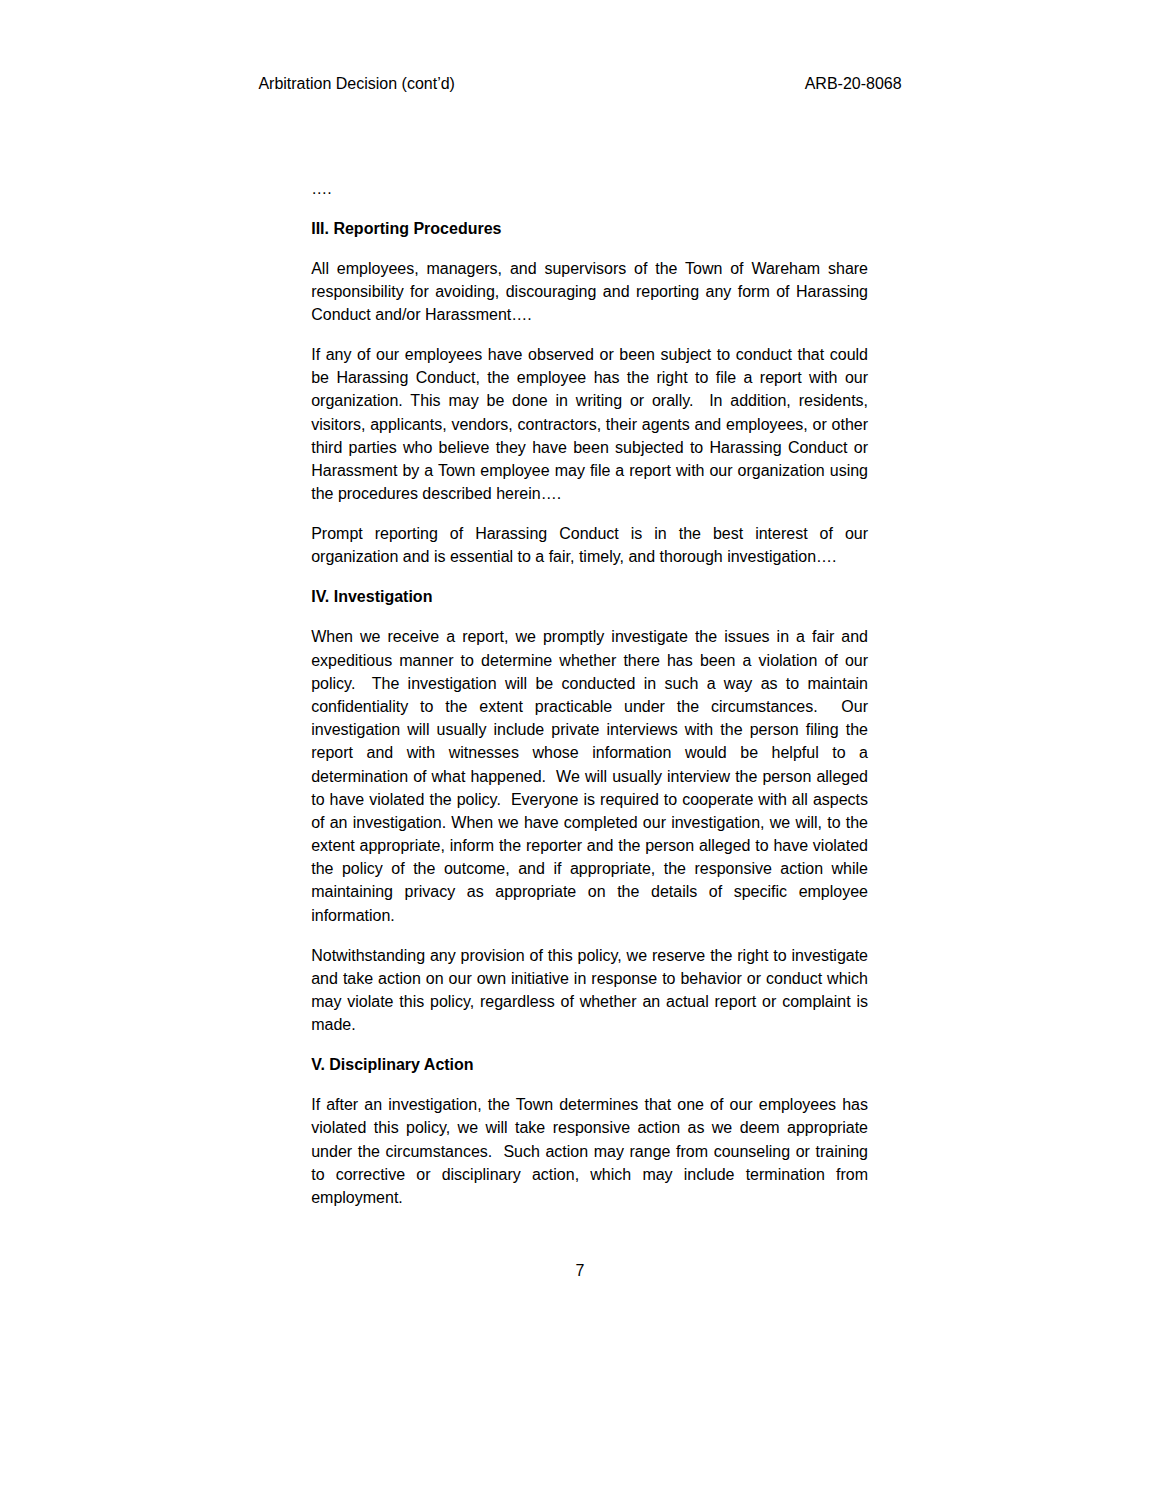Arbitration Decision (cont’d)
ARB-20-8068
….
III. Reporting Procedures
All employees, managers, and supervisors of the Town of Wareham share responsibility for avoiding, discouraging and reporting any form of Harassing Conduct and/or Harassment….
If any of our employees have observed or been subject to conduct that could be Harassing Conduct, the employee has the right to file a report with our organization. This may be done in writing or orally. In addition, residents, visitors, applicants, vendors, contractors, their agents and employees, or other third parties who believe they have been subjected to Harassing Conduct or Harassment by a Town employee may file a report with our organization using the procedures described herein….
Prompt reporting of Harassing Conduct is in the best interest of our organization and is essential to a fair, timely, and thorough investigation….
IV. Investigation
When we receive a report, we promptly investigate the issues in a fair and expeditious manner to determine whether there has been a violation of our policy. The investigation will be conducted in such a way as to maintain confidentiality to the extent practicable under the circumstances. Our investigation will usually include private interviews with the person filing the report and with witnesses whose information would be helpful to a determination of what happened. We will usually interview the person alleged to have violated the policy. Everyone is required to cooperate with all aspects of an investigation. When we have completed our investigation, we will, to the extent appropriate, inform the reporter and the person alleged to have violated the policy of the outcome, and if appropriate, the responsive action while maintaining privacy as appropriate on the details of specific employee information.
Notwithstanding any provision of this policy, we reserve the right to investigate and take action on our own initiative in response to behavior or conduct which may violate this policy, regardless of whether an actual report or complaint is made.
V. Disciplinary Action
If after an investigation, the Town determines that one of our employees has violated this policy, we will take responsive action as we deem appropriate under the circumstances. Such action may range from counseling or training to corrective or disciplinary action, which may include termination from employment.
7